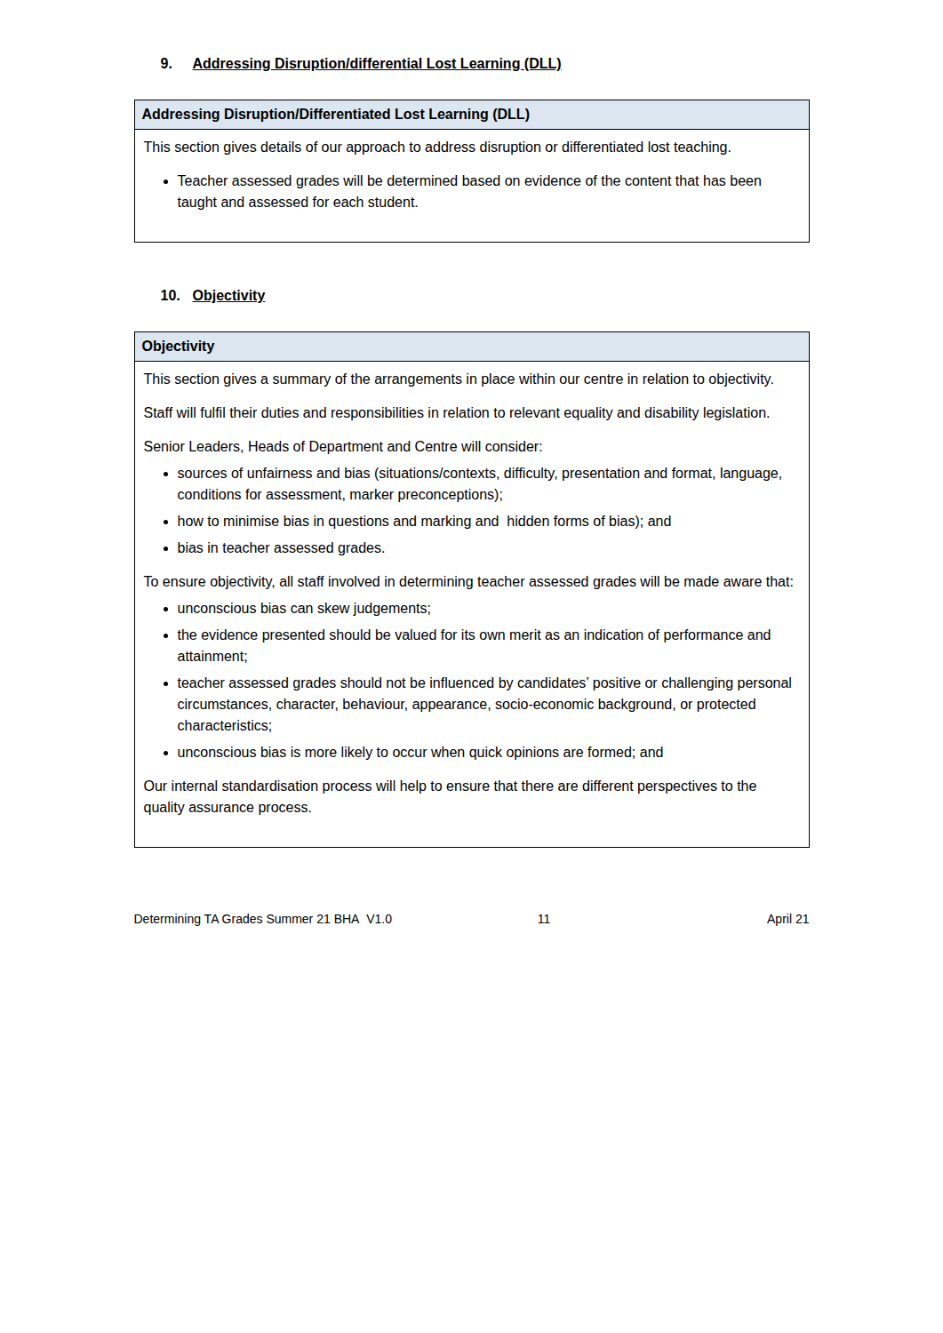9.
Addressing Disruption/differential Lost Learning (DLL)
Addressing Disruption/Differentiated Lost Learning (DLL)
This section gives details of our approach to address disruption or differentiated lost teaching.
Teacher assessed grades will be determined based on evidence of the content that has been taught and assessed for each student.
10.
Objectivity
Objectivity
This section gives a summary of the arrangements in place within our centre in relation to objectivity.
Staff will fulfil their duties and responsibilities in relation to relevant equality and disability legislation.
Senior Leaders, Heads of Department and Centre will consider:
sources of unfairness and bias (situations/contexts, difficulty, presentation and format, language, conditions for assessment, marker preconceptions);
how to minimise bias in questions and marking and hidden forms of bias); and
bias in teacher assessed grades.
To ensure objectivity, all staff involved in determining teacher assessed grades will be made aware that:
unconscious bias can skew judgements;
the evidence presented should be valued for its own merit as an indication of performance and attainment;
teacher assessed grades should not be influenced by candidates’ positive or challenging personal circumstances, character, behaviour, appearance, socio-economic background, or protected characteristics;
unconscious bias is more likely to occur when quick opinions are formed; and
Our internal standardisation process will help to ensure that there are different perspectives to the quality assurance process.
Determining TA Grades Summer 21 BHA V1.0 11 April 21